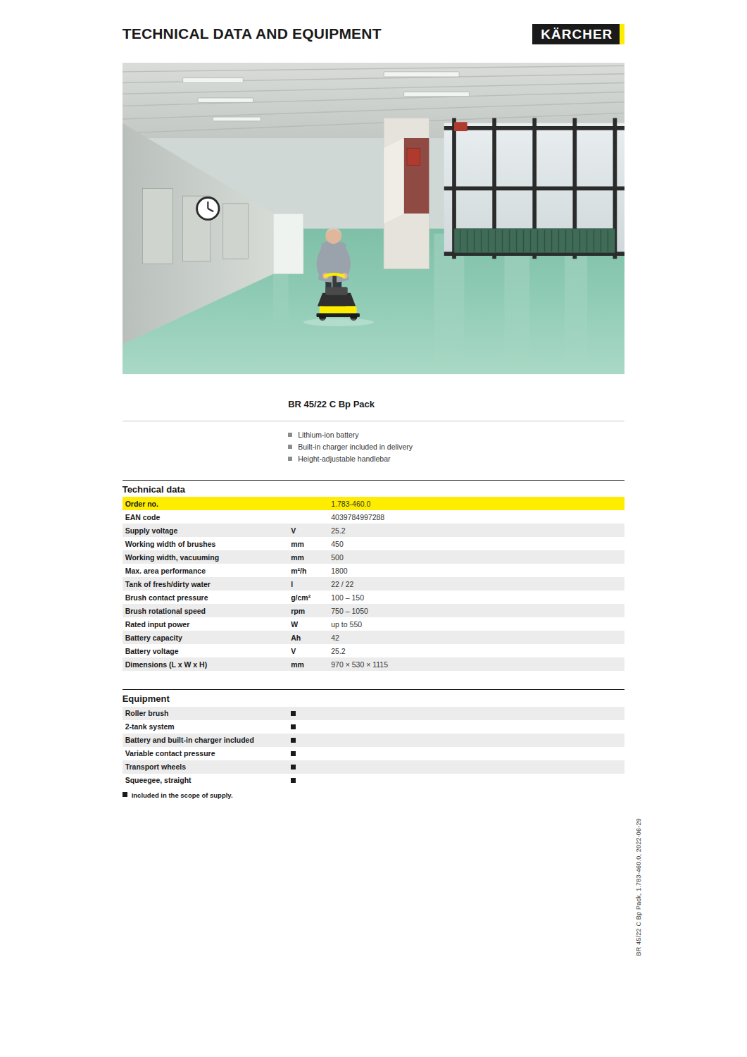Technical data and equipment
KÄRCHER
BR 45/22 C Bp Pack
Lithium-ion battery
Built-in charger included in delivery
Height-adjustable handlebar
Technical data
| Order no. | | 1.783-460.0 |
| EAN code | | 4039784997288 |
| Supply voltage | V | 25.2 |
| Working width of brushes | mm | 450 |
| Working width, vacuuming | mm | 500 |
| Max. area performance | m²/h | 1800 |
| Tank of fresh/dirty water | l | 22 / 22 |
| Brush contact pressure | g/cm² | 100 – 150 |
| Brush rotational speed | rpm | 750 – 1050 |
| Rated input power | W | up to 550 |
| Battery capacity | Ah | 42 |
| Battery voltage | V | 25.2 |
| Dimensions (L x W x H) | mm | 970 × 530 × 1115 |
Equipment
| Roller brush | |
| 2-tank system | |
| Battery and built-in charger included | |
| Variable contact pressure | |
| Transport wheels | |
| Squeegee, straight | |
Included in the scope of supply.
BR 45/22 C Bp Pack, 1.783-460.0, 2022-06-29